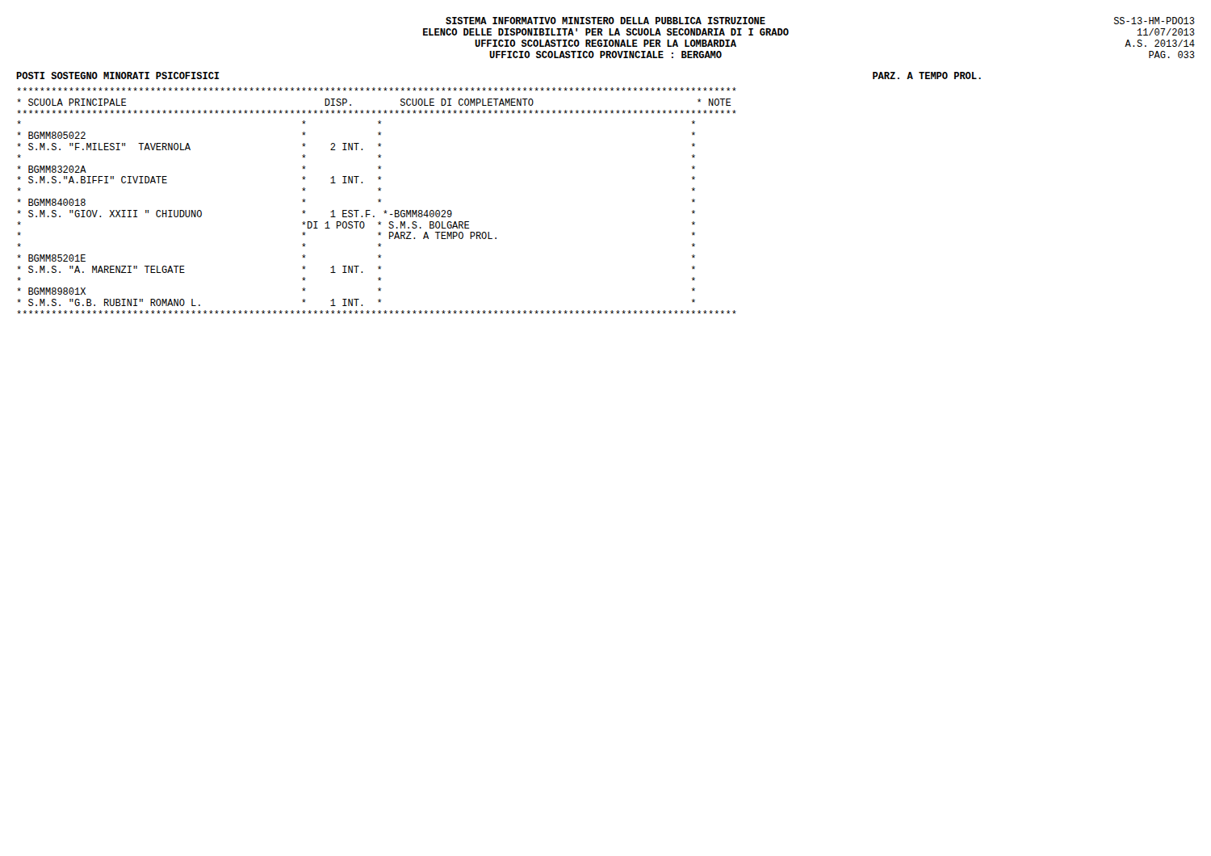| | SISTEMA INFORMATIVO MINISTERO DELLA PUBBLICA ISTRUZIONE ELENCO DELLE DISPONIBILITA' PER LA SCUOLA SECONDARIA DI I GRADO UFFICIO SCOLASTICO REGIONALE PER LA LOMBARDIA UFFICIO SCOLASTICO PROVINCIALE : BERGAMO | SS-13-HM-PDO13 11/07/2013 A.S. 2013/14 PAG. 033 |
| POSTI SOSTEGNO MINORATI PSICOFISICI | PARZ. A TEMPO PROL. |
****************************************************************************************************************************
* SCUOLA PRINCIPALE                                  DISP.        SCUOLE DI COMPLETAMENTO                            * NOTE
****************************************************************************************************************************
*                                                *            *                                                     *
* BGMM805022                                     *            *                                                     *
* S.M.S. "F.MILESI"  TAVERNOLA                   *    2 INT.  *                                                     *
*                                                *            *                                                     *
* BGMM83202A                                     *            *                                                     *
* S.M.S."A.BIFFI" CIVIDATE                       *    1 INT.  *                                                     *
*                                                *            *                                                     *
* BGMM840018                                     *            *                                                     *
* S.M.S. "GIOV. XXIII " CHIUDUNO                 *    1 EST.F. *-BGMM840029                                         *
*                                                *DI 1 POSTO  * S.M.S. BOLGARE                                      *
*                                                *            * PARZ. A TEMPO PROL.                                 *
*                                                *            *                                                     *
* BGMM85201E                                     *            *                                                     *
* S.M.S. "A. MARENZI" TELGATE                    *    1 INT.  *                                                     *
*                                                *            *                                                     *
* BGMM89801X                                     *            *                                                     *
* S.M.S. "G.B. RUBINI" ROMANO L.                 *    1 INT.  *                                                     *
****************************************************************************************************************************